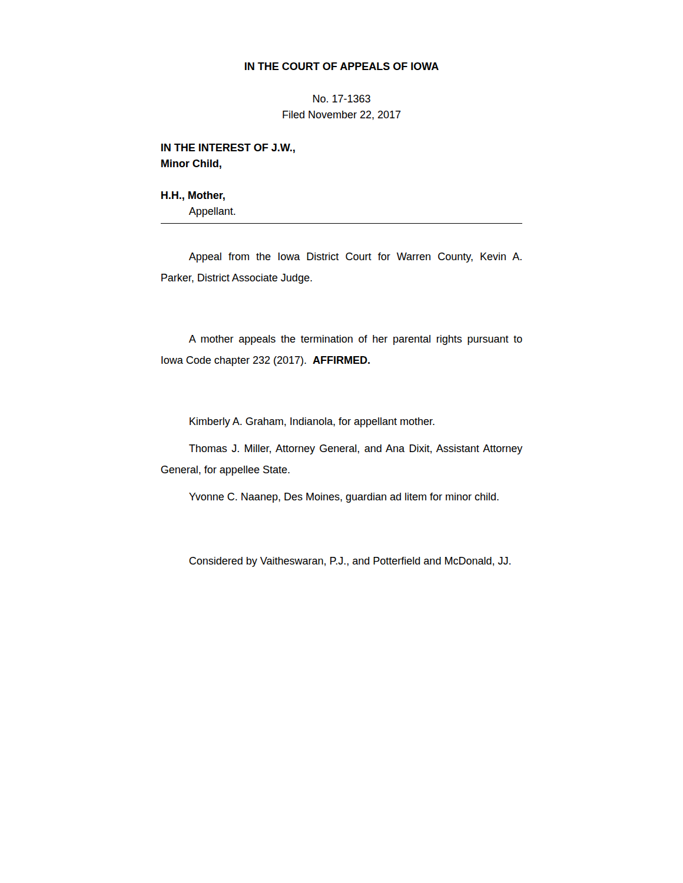IN THE COURT OF APPEALS OF IOWA
No. 17-1363
Filed November 22, 2017
IN THE INTEREST OF J.W.,
Minor Child,
H.H., Mother,
Appellant.
Appeal from the Iowa District Court for Warren County, Kevin A. Parker, District Associate Judge.
A mother appeals the termination of her parental rights pursuant to Iowa Code chapter 232 (2017). AFFIRMED.
Kimberly A. Graham, Indianola, for appellant mother.
Thomas J. Miller, Attorney General, and Ana Dixit, Assistant Attorney General, for appellee State.
Yvonne C. Naanep, Des Moines, guardian ad litem for minor child.
Considered by Vaitheswaran, P.J., and Potterfield and McDonald, JJ.